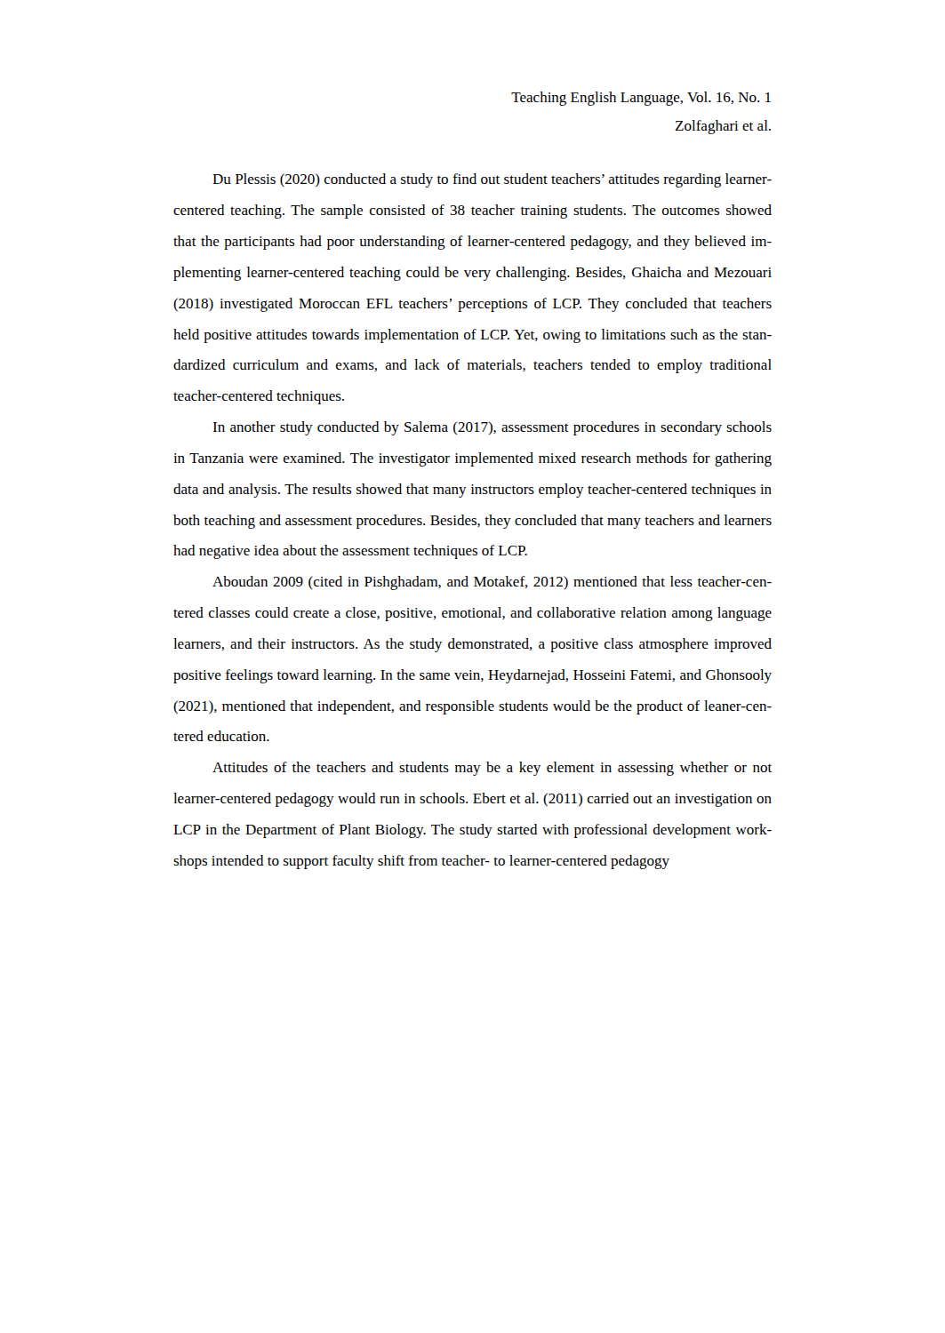Teaching English Language, Vol. 16, No. 1
Zolfaghari et al.
Du Plessis (2020) conducted a study to find out student teachers’ attitudes regarding learner-centered teaching. The sample consisted of 38 teacher training students. The outcomes showed that the participants had poor understanding of learner-centered pedagogy, and they believed implementing learner-centered teaching could be very challenging. Besides, Ghaicha and Mezouari (2018) investigated Moroccan EFL teachers’ perceptions of LCP. They concluded that teachers held positive attitudes towards implementation of LCP. Yet, owing to limitations such as the standardized curriculum and exams, and lack of materials, teachers tended to employ traditional teacher-centered techniques.
In another study conducted by Salema (2017), assessment procedures in secondary schools in Tanzania were examined. The investigator implemented mixed research methods for gathering data and analysis. The results showed that many instructors employ teacher-centered techniques in both teaching and assessment procedures. Besides, they concluded that many teachers and learners had negative idea about the assessment techniques of LCP.
Aboudan 2009 (cited in Pishghadam, and Motakef, 2012) mentioned that less teacher-centered classes could create a close, positive, emotional, and collaborative relation among language learners, and their instructors. As the study demonstrated, a positive class atmosphere improved positive feelings toward learning. In the same vein, Heydarnejad, Hosseini Fatemi, and Ghonsooly (2021), mentioned that independent, and responsible students would be the product of leaner-centered education.
Attitudes of the teachers and students may be a key element in assessing whether or not learner-centered pedagogy would run in schools. Ebert et al. (2011) carried out an investigation on LCP in the Department of Plant Biology. The study started with professional development workshops intended to support faculty shift from teacher- to learner-centered pedagogy